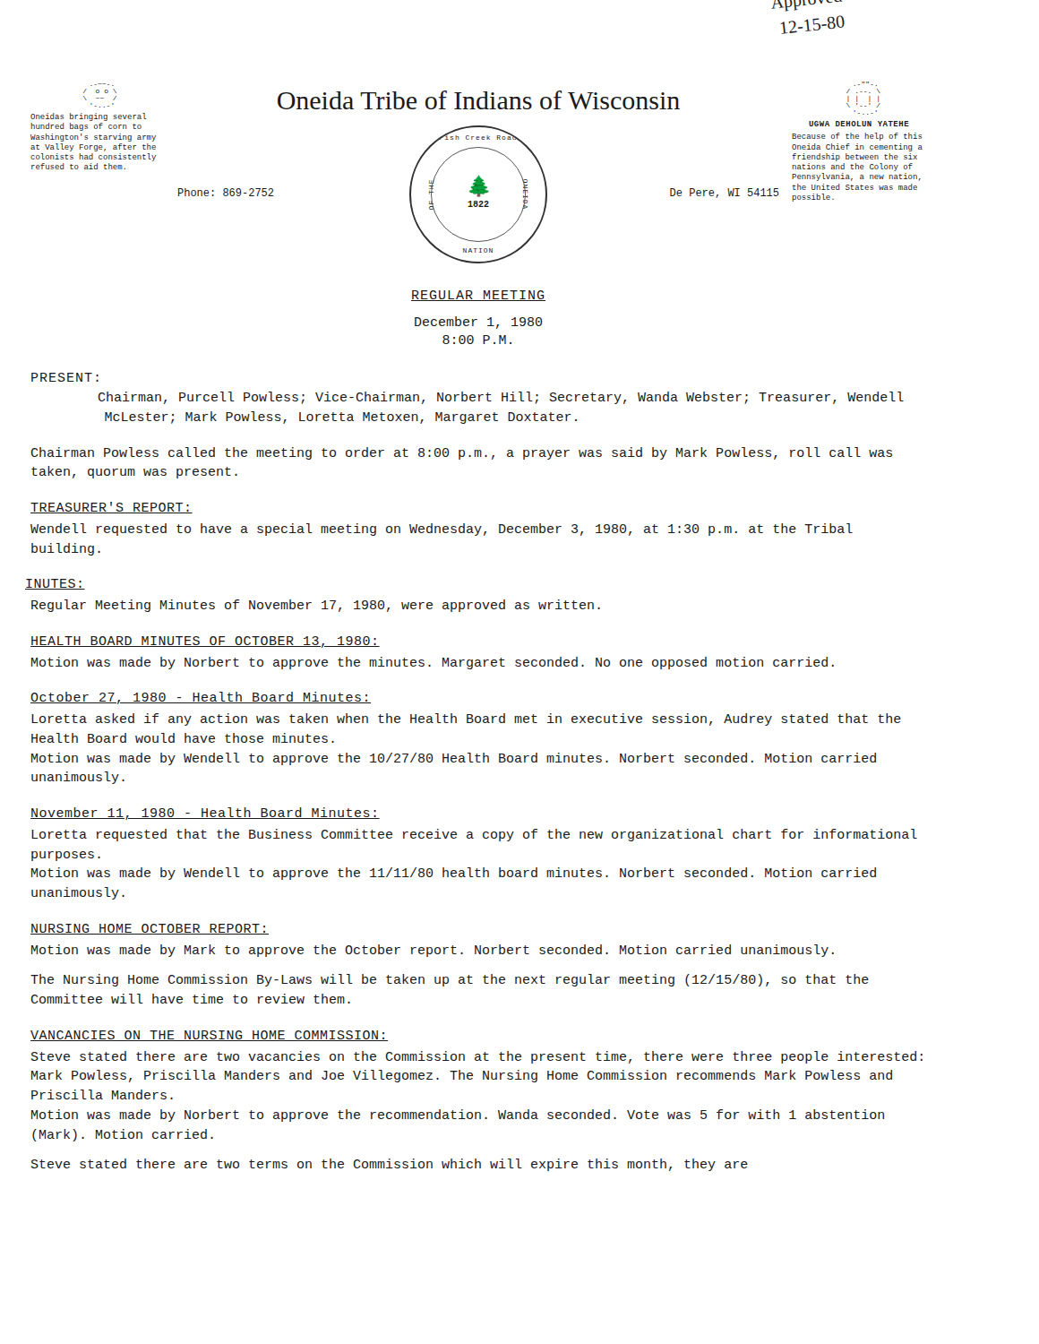Approved
12-15-80
.-~~-. / o o \ \ ~~ / '-..-'
Oneidas bringing several hundred bags of corn to Washington's starving army at Valley Forge, after the colonists had consistently refused to aid them.
Oneida Tribe of Indians of Wisconsin
Phone: 869-2752
Fish Creek Road
NATION
OF THE
ONEIDA
🌲
1822
De Pere, WI 54115
.-""-. / .--. \ | | | | \ '--' / '-..-'
UGWA DEHOLUN YATEHE
Because of the help of this Oneida Chief in cementing a friendship between the six nations and the Colony of Pennsylvania, a new nation, the United States was made possible.
REGULAR MEETING
December 1, 1980
8:00 P.M.
PRESENT: Chairman, Purcell Powless; Vice-Chairman, Norbert Hill; Secretary, Wanda Webster; Treasurer, Wendell McLester; Mark Powless, Loretta Metoxen, Margaret Doxtater.
Chairman Powless called the meeting to order at 8:00 p.m., a prayer was said by Mark Powless, roll call was taken, quorum was present.
TREASURER'S REPORT:
Wendell requested to have a special meeting on Wednesday, December 3, 1980, at 1:30 p.m. at the Tribal building.
INUTES:
Regular Meeting Minutes of November 17, 1980, were approved as written.
HEALTH BOARD MINUTES OF OCTOBER 13, 1980:
Motion was made by Norbert to approve the minutes. Margaret seconded. No one opposed motion carried.
October 27, 1980 - Health Board Minutes:
Loretta asked if any action was taken when the Health Board met in executive session, Audrey stated that the Health Board would have those minutes.
Motion was made by Wendell to approve the 10/27/80 Health Board minutes. Norbert seconded. Motion carried unanimously.
November 11, 1980 - Health Board Minutes:
Loretta requested that the Business Committee receive a copy of the new organizational chart for informational purposes.
Motion was made by Wendell to approve the 11/11/80 health board minutes. Norbert seconded. Motion carried unanimously.
NURSING HOME OCTOBER REPORT:
Motion was made by Mark to approve the October report. Norbert seconded. Motion carried unanimously.
The Nursing Home Commission By-Laws will be taken up at the next regular meeting (12/15/80), so that the Committee will have time to review them.
VANCANCIES ON THE NURSING HOME COMMISSION:
Steve stated there are two vacancies on the Commission at the present time, there were three people interested: Mark Powless, Priscilla Manders and Joe Villegomez. The Nursing Home Commission recommends Mark Powless and Priscilla Manders.
Motion was made by Norbert to approve the recommendation. Wanda seconded. Vote was 5 for with 1 abstention (Mark). Motion carried.
Steve stated there are two terms on the Commission which will expire this month, they are